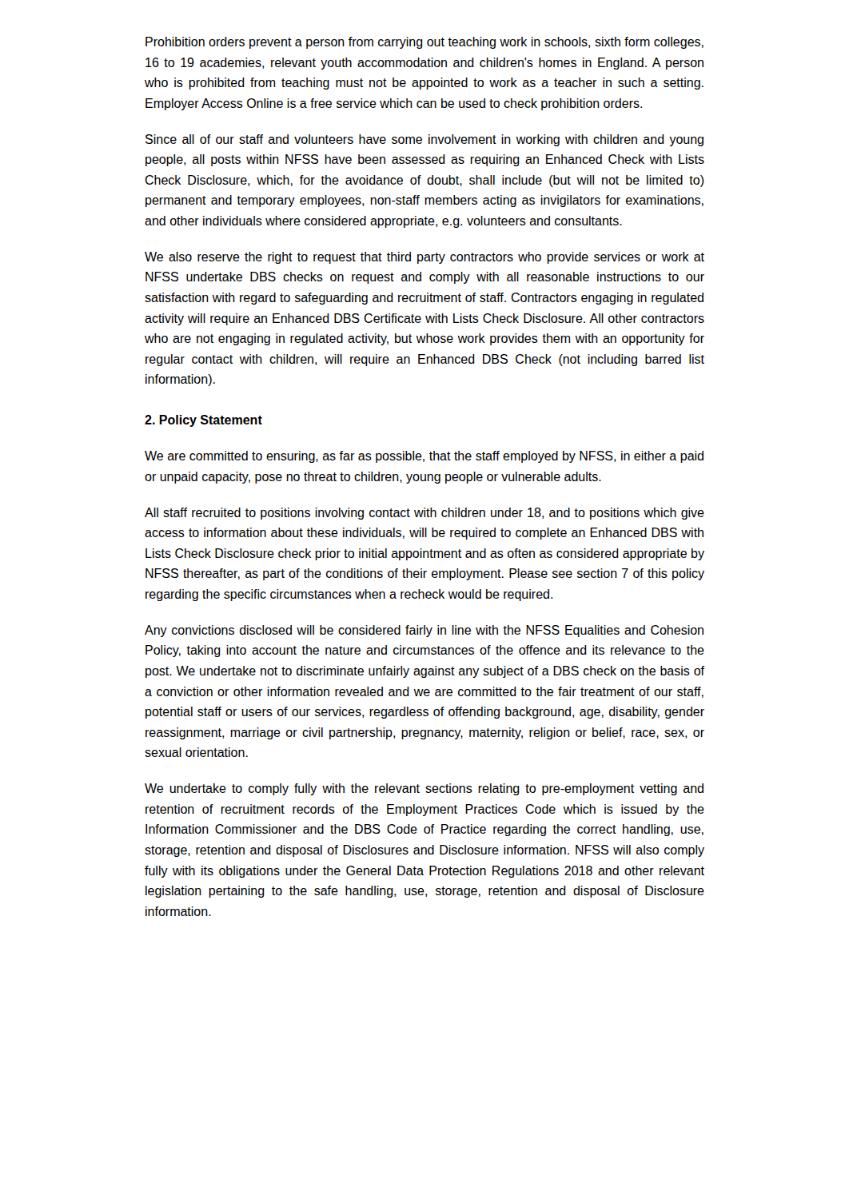Prohibition orders prevent a person from carrying out teaching work in schools, sixth form colleges, 16 to 19 academies, relevant youth accommodation and children's homes in England. A person who is prohibited from teaching must not be appointed to work as a teacher in such a setting. Employer Access Online is a free service which can be used to check prohibition orders.
Since all of our staff and volunteers have some involvement in working with children and young people, all posts within NFSS have been assessed as requiring an Enhanced Check with Lists Check Disclosure, which, for the avoidance of doubt, shall include (but will not be limited to) permanent and temporary employees, non-staff members acting as invigilators for examinations, and other individuals where considered appropriate, e.g. volunteers and consultants.
We also reserve the right to request that third party contractors who provide services or work at NFSS undertake DBS checks on request and comply with all reasonable instructions to our satisfaction with regard to safeguarding and recruitment of staff. Contractors engaging in regulated activity will require an Enhanced DBS Certificate with Lists Check Disclosure. All other contractors who are not engaging in regulated activity, but whose work provides them with an opportunity for regular contact with children, will require an Enhanced DBS Check (not including barred list information).
2. Policy Statement
We are committed to ensuring, as far as possible, that the staff employed by NFSS, in either a paid or unpaid capacity, pose no threat to children, young people or vulnerable adults.
All staff recruited to positions involving contact with children under 18, and to positions which give access to information about these individuals, will be required to complete an Enhanced DBS with Lists Check Disclosure check prior to initial appointment and as often as considered appropriate by NFSS thereafter, as part of the conditions of their employment. Please see section 7 of this policy regarding the specific circumstances when a recheck would be required.
Any convictions disclosed will be considered fairly in line with the NFSS Equalities and Cohesion Policy, taking into account the nature and circumstances of the offence and its relevance to the post. We undertake not to discriminate unfairly against any subject of a DBS check on the basis of a conviction or other information revealed and we are committed to the fair treatment of our staff, potential staff or users of our services, regardless of offending background, age, disability, gender reassignment, marriage or civil partnership, pregnancy, maternity, religion or belief, race, sex, or sexual orientation.
We undertake to comply fully with the relevant sections relating to pre-employment vetting and retention of recruitment records of the Employment Practices Code which is issued by the Information Commissioner and the DBS Code of Practice regarding the correct handling, use, storage, retention and disposal of Disclosures and Disclosure information. NFSS will also comply fully with its obligations under the General Data Protection Regulations 2018 and other relevant legislation pertaining to the safe handling, use, storage, retention and disposal of Disclosure information.